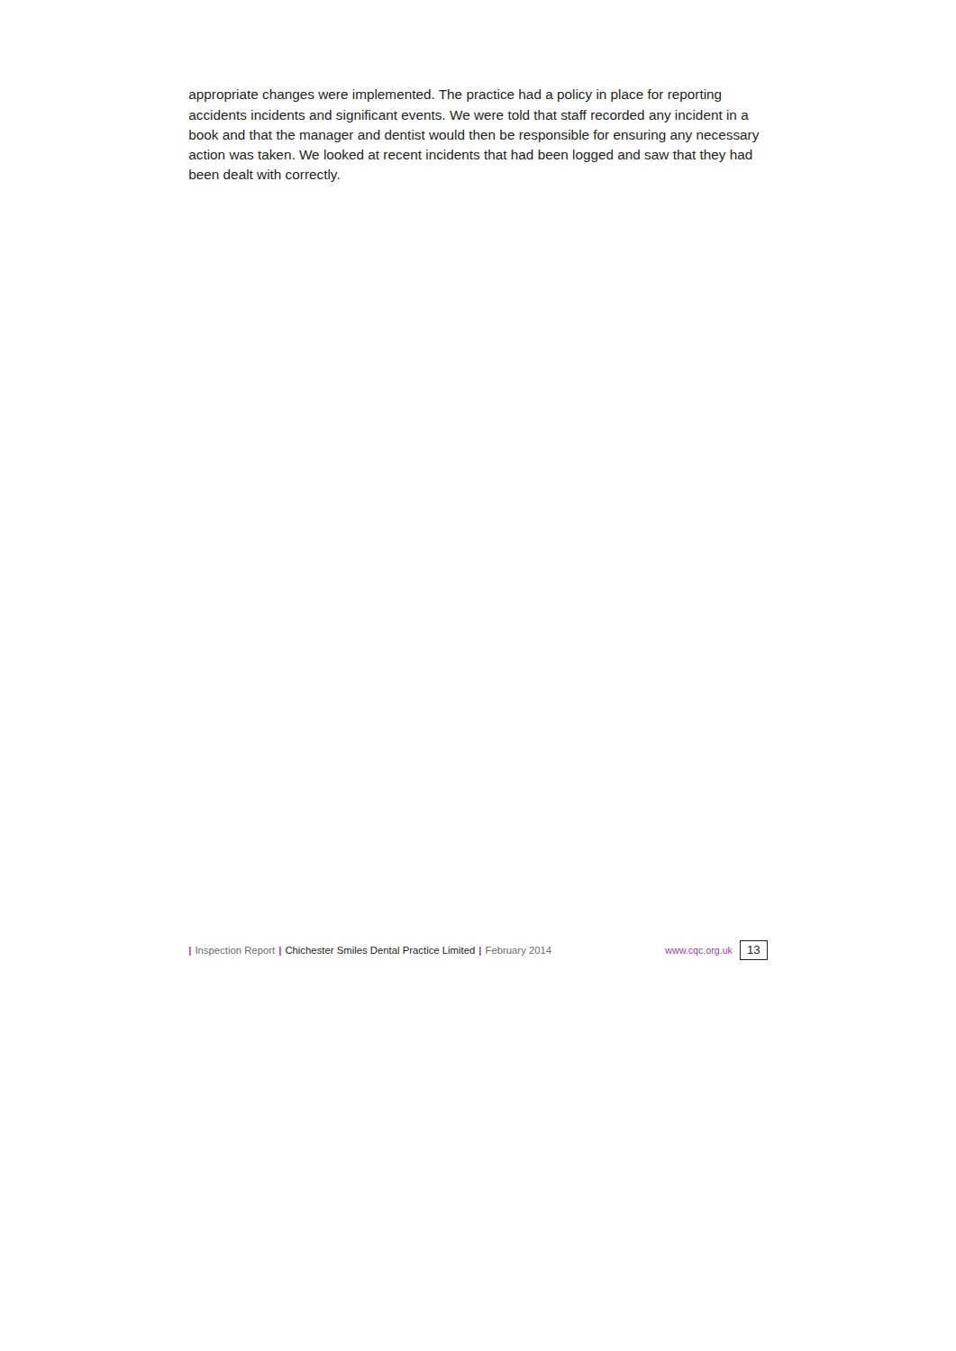appropriate changes were implemented. The practice had a policy in place for reporting accidents incidents and significant events. We were told that staff recorded any incident in a book and that the manager and dentist would then be responsible for ensuring any necessary action was taken. We looked at recent incidents that had been logged and saw that they had been dealt with correctly.
| Inspection Report | Chichester Smiles Dental Practice Limited | February 2014
www.cqc.org.uk 13